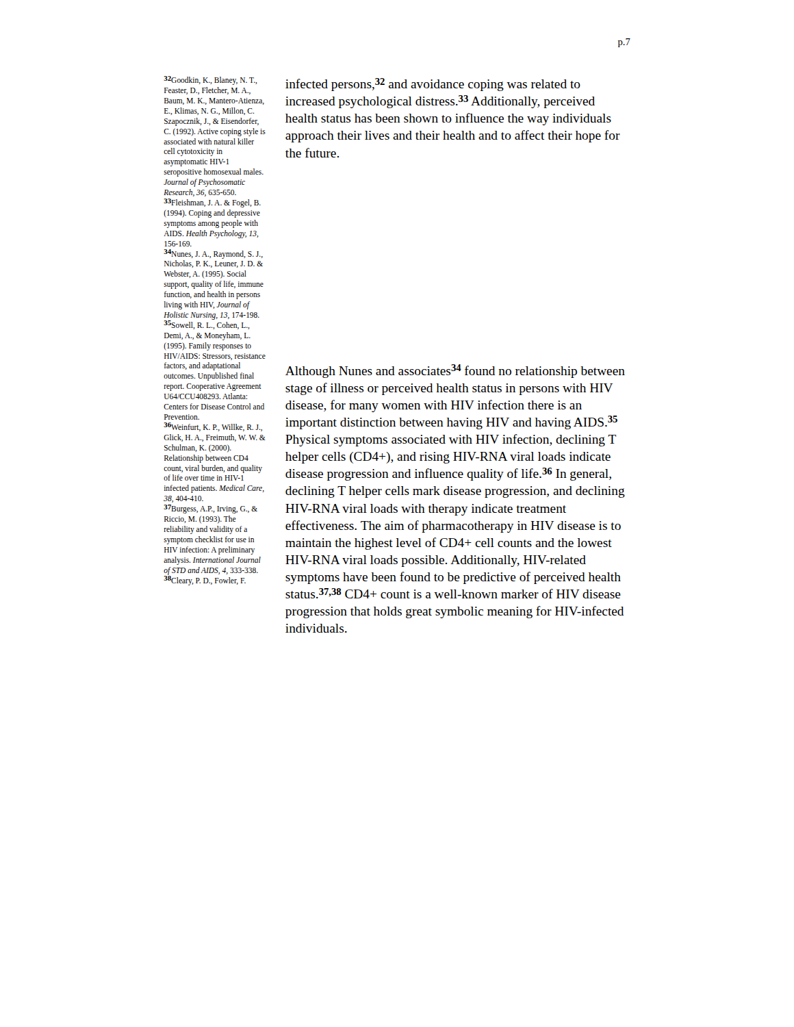p.7
32Goodkin, K., Blaney, N. T., Feaster, D., Fletcher, M. A., Baum, M. K., Mantero-Atienza, E., Klimas, N. G., Millon, C. Szapocznik, J., & Eisendorfer, C. (1992). Active coping style is associated with natural killer cell cytotoxicity in asymptomatic HIV-1 seropositive homosexual males. Journal of Psychosomatic Research, 36, 635-650.
33Fleishman, J. A. & Fogel, B. (1994). Coping and depressive symptoms among people with AIDS. Health Psychology, 13, 156-169.
34Nunes, J. A., Raymond, S. J., Nicholas, P. K., Leuner, J. D. & Webster, A. (1995). Social support, quality of life, immune function, and health in persons living with HIV, Journal of Holistic Nursing, 13, 174-198.
35Sowell, R. L., Cohen, L., Demi, A., & Moneyham, L. (1995). Family responses to HIV/AIDS: Stressors, resistance factors, and adaptational outcomes. Unpublished final report. Cooperative Agreement U64/CCU408293. Atlanta: Centers for Disease Control and Prevention.
36Weinfurt, K. P., Willke, R. J., Glick, H. A., Freimuth, W. W. & Schulman, K. (2000). Relationship between CD4 count, viral burden, and quality of life over time in HIV-1 infected patients. Medical Care, 38, 404-410.
37Burgess, A.P., Irving, G., & Riccio, M. (1993). The reliability and validity of a symptom checklist for use in HIV infection: A preliminary analysis. International Journal of STD and AIDS, 4, 333-338.
38Cleary, P. D., Fowler, F.
infected persons,32 and avoidance coping was related to increased psychological distress.33 Additionally, perceived health status has been shown to influence the way individuals approach their lives and their health and to affect their hope for the future.
Although Nunes and associates34 found no relationship between stage of illness or perceived health status in persons with HIV disease, for many women with HIV infection there is an important distinction between having HIV and having AIDS.35 Physical symptoms associated with HIV infection, declining T helper cells (CD4+), and rising HIV-RNA viral loads indicate disease progression and influence quality of life.36 In general, declining T helper cells mark disease progression, and declining HIV-RNA viral loads with therapy indicate treatment effectiveness. The aim of pharmacotherapy in HIV disease is to maintain the highest level of CD4+ cell counts and the lowest HIV-RNA viral loads possible. Additionally, HIV-related symptoms have been found to be predictive of perceived health status.37,38 CD4+ count is a well-known marker of HIV disease progression that holds great symbolic meaning for HIV-infected individuals.